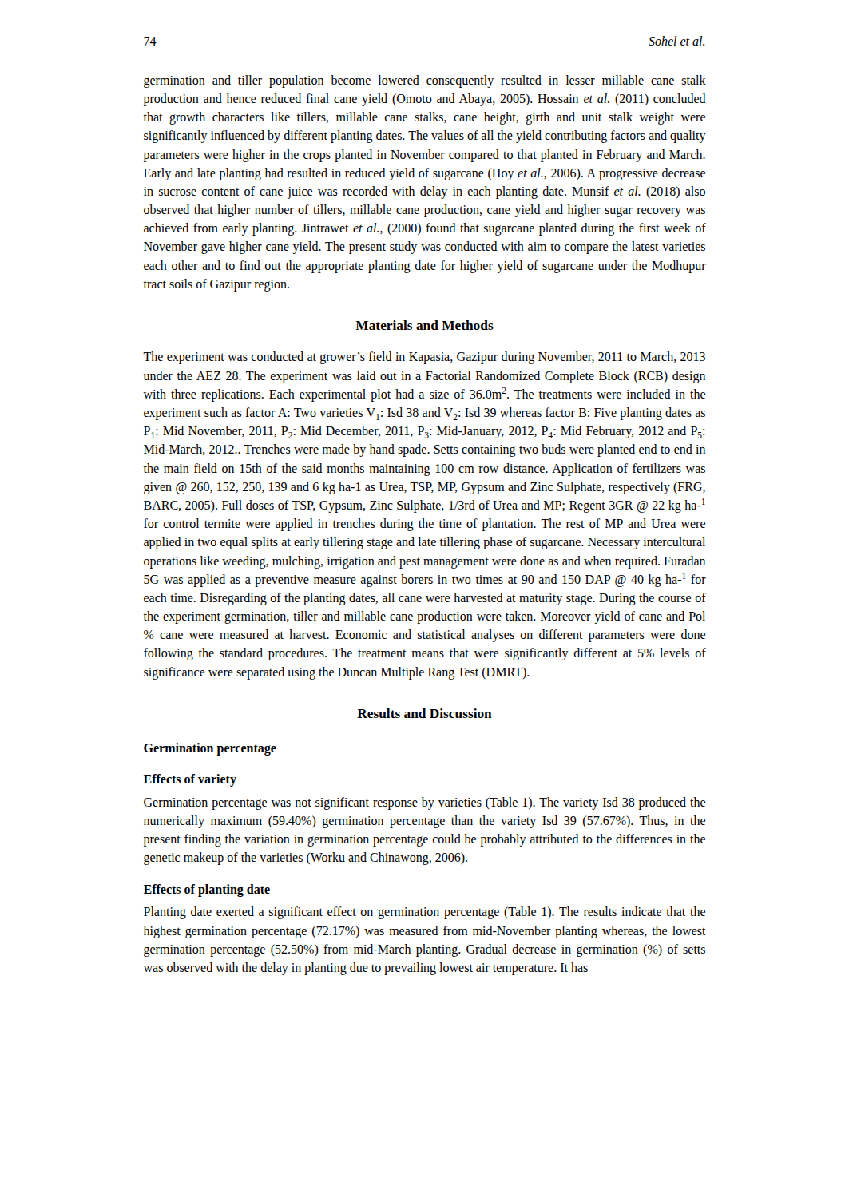74 Sohel et al.
germination and tiller population become lowered consequently resulted in lesser millable cane stalk production and hence reduced final cane yield (Omoto and Abaya, 2005). Hossain et al. (2011) concluded that growth characters like tillers, millable cane stalks, cane height, girth and unit stalk weight were significantly influenced by different planting dates. The values of all the yield contributing factors and quality parameters were higher in the crops planted in November compared to that planted in February and March. Early and late planting had resulted in reduced yield of sugarcane (Hoy et al., 2006). A progressive decrease in sucrose content of cane juice was recorded with delay in each planting date. Munsif et al. (2018) also observed that higher number of tillers, millable cane production, cane yield and higher sugar recovery was achieved from early planting. Jintrawet et al., (2000) found that sugarcane planted during the first week of November gave higher cane yield. The present study was conducted with aim to compare the latest varieties each other and to find out the appropriate planting date for higher yield of sugarcane under the Modhupur tract soils of Gazipur region.
Materials and Methods
The experiment was conducted at grower’s field in Kapasia, Gazipur during November, 2011 to March, 2013 under the AEZ 28. The experiment was laid out in a Factorial Randomized Complete Block (RCB) design with three replications. Each experimental plot had a size of 36.0m2. The treatments were included in the experiment such as factor A: Two varieties V1: Isd 38 and V2: Isd 39 whereas factor B: Five planting dates as P1: Mid November, 2011, P2: Mid December, 2011, P3: Mid-January, 2012, P4: Mid February, 2012 and P5: Mid-March, 2012.. Trenches were made by hand spade. Setts containing two buds were planted end to end in the main field on 15th of the said months maintaining 100 cm row distance. Application of fertilizers was given @ 260, 152, 250, 139 and 6 kg ha-1 as Urea, TSP, MP, Gypsum and Zinc Sulphate, respectively (FRG, BARC, 2005). Full doses of TSP, Gypsum, Zinc Sulphate, 1/3rd of Urea and MP; Regent 3GR @ 22 kg ha-1 for control termite were applied in trenches during the time of plantation. The rest of MP and Urea were applied in two equal splits at early tillering stage and late tillering phase of sugarcane. Necessary intercultural operations like weeding, mulching, irrigation and pest management were done as and when required. Furadan 5G was applied as a preventive measure against borers in two times at 90 and 150 DAP @ 40 kg ha-1 for each time. Disregarding of the planting dates, all cane were harvested at maturity stage. During the course of the experiment germination, tiller and millable cane production were taken. Moreover yield of cane and Pol % cane were measured at harvest. Economic and statistical analyses on different parameters were done following the standard procedures. The treatment means that were significantly different at 5% levels of significance were separated using the Duncan Multiple Rang Test (DMRT).
Results and Discussion
Germination percentage
Effects of variety
Germination percentage was not significant response by varieties (Table 1). The variety Isd 38 produced the numerically maximum (59.40%) germination percentage than the variety Isd 39 (57.67%). Thus, in the present finding the variation in germination percentage could be probably attributed to the differences in the genetic makeup of the varieties (Worku and Chinawong, 2006).
Effects of planting date
Planting date exerted a significant effect on germination percentage (Table 1). The results indicate that the highest germination percentage (72.17%) was measured from mid-November planting whereas, the lowest germination percentage (52.50%) from mid-March planting. Gradual decrease in germination (%) of setts was observed with the delay in planting due to prevailing lowest air temperature. It has